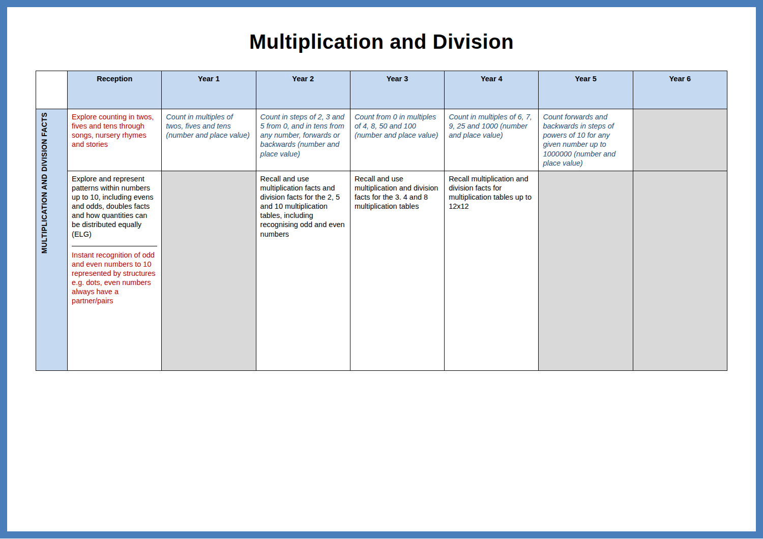Multiplication and Division
| | Reception | Year 1 | Year 2 | Year 3 | Year 4 | Year 5 | Year 6 |
| --- | --- | --- | --- | --- | --- | --- | --- |
| MULTIPLICATION AND DIVISION FACTS | Explore counting in twos, fives and tens through songs, nursery rhymes and stories | Count in multiples of twos, fives and tens (number and place value) | Count in steps of 2, 3 and 5 from 0, and in tens from any number, forwards or backwards (number and place value) | Count from 0 in multiples of 4, 8, 50 and 100 (number and place value) | Count in multiples of 6, 7, 9, 25 and 1000 (number and place value) | Count forwards and backwards in steps of powers of 10 for any given number up to 1000000 (number and place value) | |
| Explore and represent patterns within numbers up to 10, including evens and odds, doubles facts and how quantities can be distributed equally (ELG) Instant recognition of odd and even numbers to 10 represented by structures e.g. dots, even numbers always have a partner/pairs | | Recall and use multiplication facts and division facts for the 2, 5 and 10 multiplication tables, including recognising odd and even numbers | Recall and use multiplication and division facts for the 3. 4 and 8 multiplication tables | Recall multiplication and division facts for multiplication tables up to 12x12 | | |